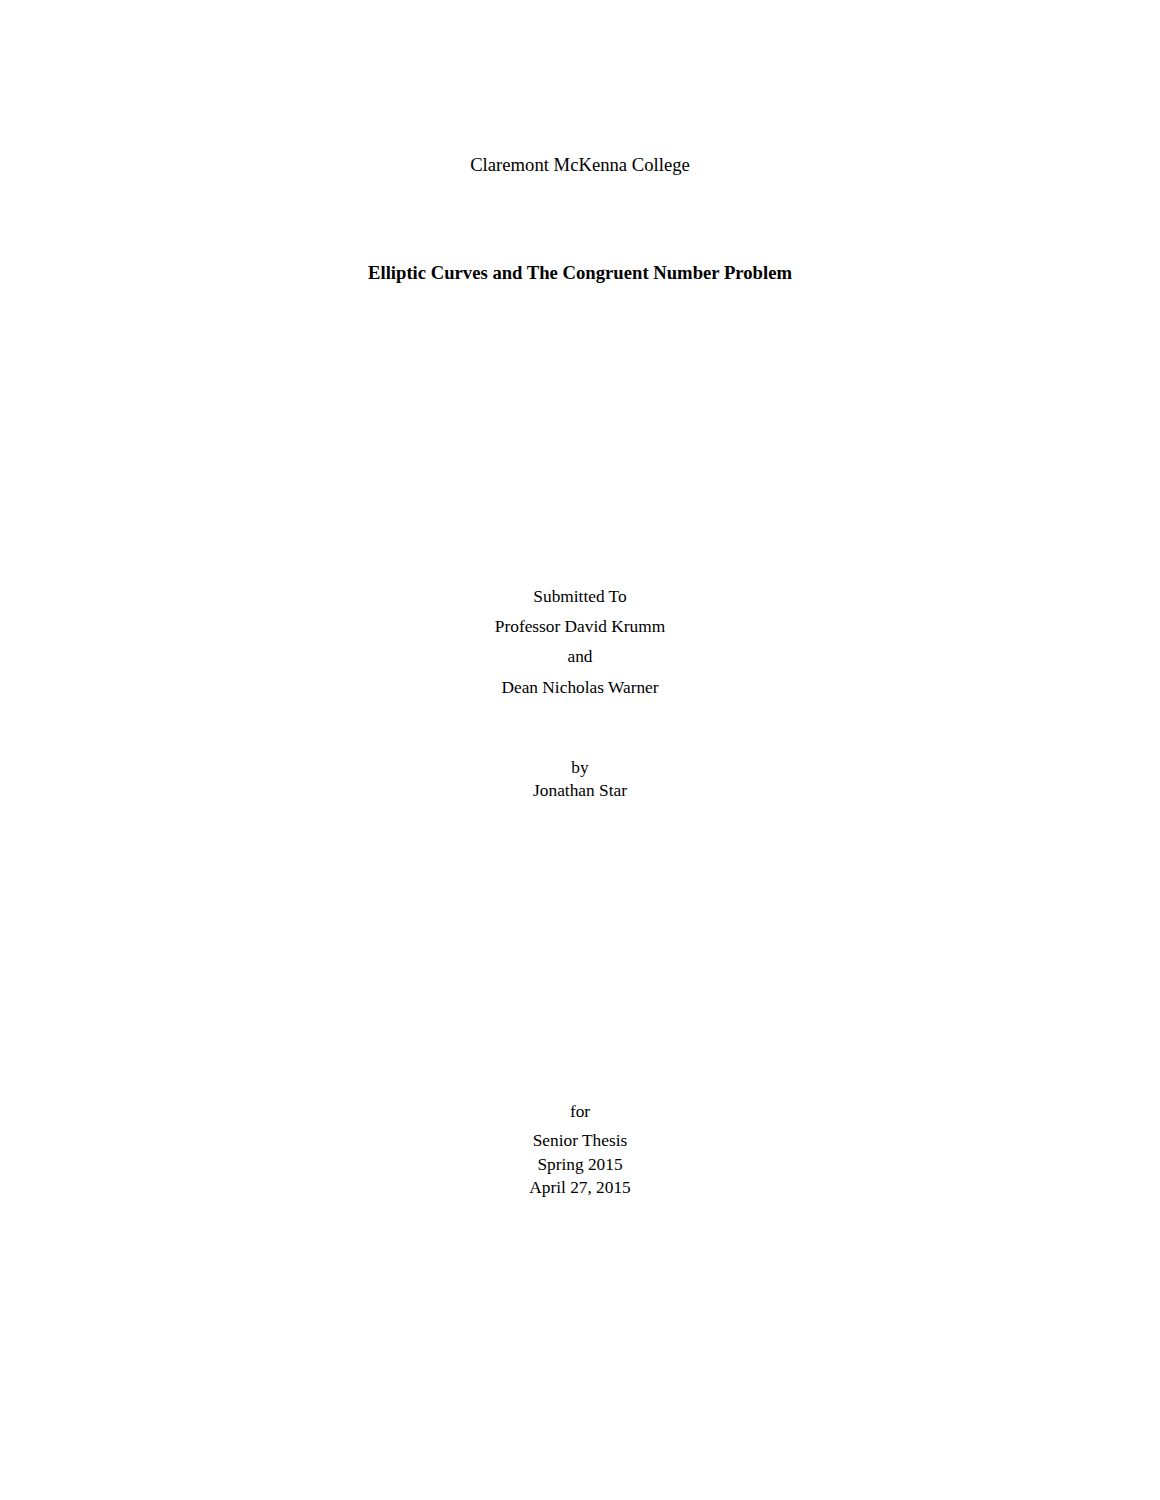Claremont McKenna College
Elliptic Curves and The Congruent Number Problem
Submitted To
Professor David Krumm
and
Dean Nicholas Warner
by
Jonathan Star
for
Senior Thesis
Spring 2015
April 27, 2015